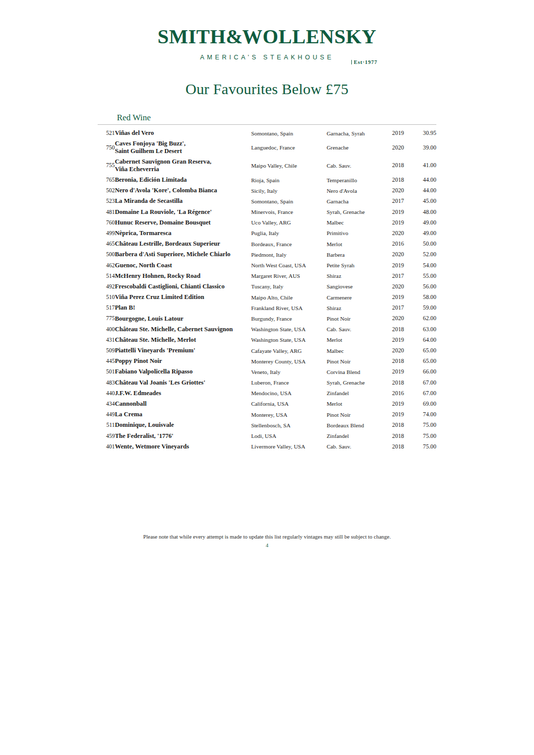SMITH&WOLLENSKYEst·1977
AMERICA’S STEAKHOUSE
Our Favourites Below £75
Red Wine
| 521 | Viñas del Vero | Somontano, Spain | Garnacha, Syrah | 2019 | 30.95 |
| 750 | Caves Fonjoya 'Big Buzz', Saint Guilhem Le Desert | Languedoc, France | Grenache | 2020 | 39.00 |
| 755 | Cabernet Sauvignon Gran Reserva, Viña Echeverria | Maipo Valley, Chile | Cab. Sauv. | 2018 | 41.00 |
| 765 | Beronia, Edición Limitada | Rioja, Spain | Temperanillo | 2018 | 44.00 |
| 502 | Nero d'Avola 'Kore', Colomba Bianca | Sicily, Italy | Nero d'Avola | 2020 | 44.00 |
| 523 | La Miranda de Secastilla | Somontano, Spain | Garnacha | 2017 | 45.00 |
| 481 | Domaine La Rouviole, 'La Régence' | Minervois, France | Syrah, Grenache | 2019 | 48.00 |
| 760 | Hunuc Reserve, Domaine Bousquet | Uco Valley, ARG | Malbec | 2019 | 49.00 |
| 499 | Nèprica, Tormaresca | Puglia, Italy | Primitivo | 2020 | 49.00 |
| 465 | Château Lestrille, Bordeaux Superieur | Bordeaux, France | Merlot | 2016 | 50.00 |
| 500 | Barbera d'Asti Superiore, Michele Chiarlo | Piedmont, Italy | Barbera | 2020 | 52.00 |
| 462 | Guenoc, North Coast | North West Coast, USA | Petite Syrah | 2019 | 54.00 |
| 514 | McHenry Hohnen, Rocky Road | Margaret River, AUS | Shiraz | 2017 | 55.00 |
| 492 | Frescobaldi Castiglioni, Chianti Classico | Tuscany, Italy | Sangiovese | 2020 | 56.00 |
| 510 | Viña Perez Cruz Limited Edition | Maipo Alto, Chile | Carmenere | 2019 | 58.00 |
| 517 | Plan B! | Frankland River, USA | Shiraz | 2017 | 59.00 |
| 775 | Bourgogne, Louis Latour | Burgundy, France | Pinot Noir | 2020 | 62.00 |
| 400 | Château Ste. Michelle, Cabernet Sauvignon | Washington State, USA | Cab. Sauv. | 2018 | 63.00 |
| 431 | Château Ste. Michelle, Merlot | Washington State, USA | Merlot | 2019 | 64.00 |
| 509 | Piattelli Vineyards 'Premium' | Cafayate Valley, ARG | Malbec | 2020 | 65.00 |
| 445 | Poppy Pinot Noir | Monterey County, USA | Pinot Noir | 2018 | 65.00 |
| 501 | Fabiano Valpolicella Ripasso | Veneto, Italy | Corvina Blend | 2019 | 66.00 |
| 483 | Château Val Joanis 'Les Griottes' | Luberon, France | Syrah, Grenache | 2018 | 67.00 |
| 440 | J.F.W. Edmeades | Mendocino, USA | Zinfandel | 2016 | 67.00 |
| 434 | Cannonball | California, USA | Merlot | 2019 | 69.00 |
| 449 | La Crema | Monterey, USA | Pinot Noir | 2019 | 74.00 |
| 511 | Dominique, Louisvale | Stellenbosch, SA | Bordeaux Blend | 2018 | 75.00 |
| 459 | The Federalist, '1776' | Lodi, USA | Zinfandel | 2018 | 75.00 |
| 401 | Wente, Wetmore Vineyards | Livermore Valley, USA | Cab. Sauv. | 2018 | 75.00 |
Please note that while every attempt is made to update this list regularly vintages may still be subject to change.
4